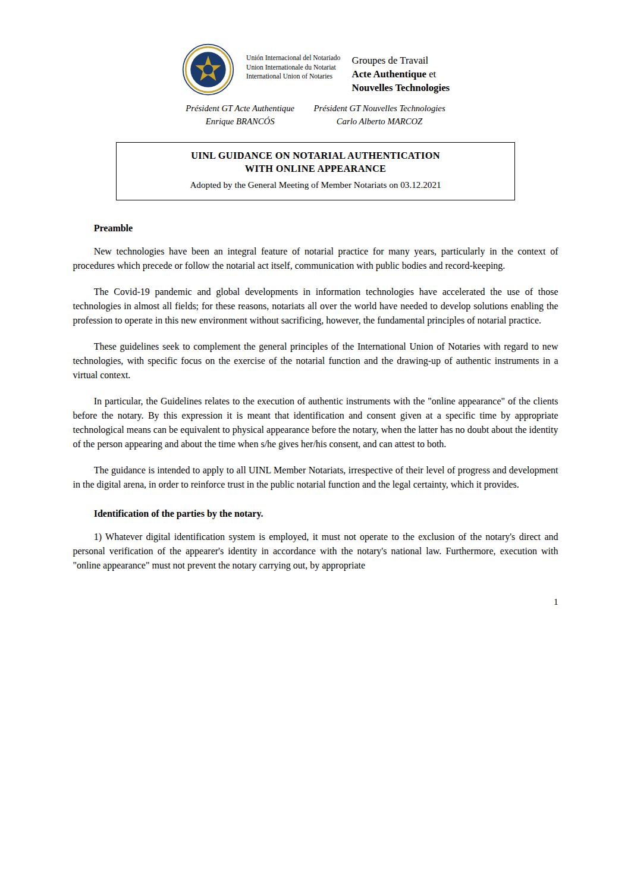Unión Internacional del Notariado
Union Internationale du Notariat
International Union of Notaries
Groupes de Travail
Acte Authentique et
Nouvelles Technologies
Président GT Acte Authentique
Enrique BRANCÓS
Président GT Nouvelles Technologies
Carlo Alberto MARCOZ
UINL Guidance on Notarial Authentication
with Online Appearance
Adopted by the General Meeting of Member Notariats on 03.12.2021
Preamble
New technologies have been an integral feature of notarial practice for many years, particularly in the context of procedures which precede or follow the notarial act itself, communication with public bodies and record-keeping.
The Covid-19 pandemic and global developments in information technologies have accelerated the use of those technologies in almost all fields; for these reasons, notariats all over the world have needed to develop solutions enabling the profession to operate in this new environment without sacrificing, however, the fundamental principles of notarial practice.
These guidelines seek to complement the general principles of the International Union of Notaries with regard to new technologies, with specific focus on the exercise of the notarial function and the drawing-up of authentic instruments in a virtual context.
In particular, the Guidelines relates to the execution of authentic instruments with the "online appearance" of the clients before the notary. By this expression it is meant that identification and consent given at a specific time by appropriate technological means can be equivalent to physical appearance before the notary, when the latter has no doubt about the identity of the person appearing and about the time when s/he gives her/his consent, and can attest to both.
The guidance is intended to apply to all UINL Member Notariats, irrespective of their level of progress and development in the digital arena, in order to reinforce trust in the public notarial function and the legal certainty, which it provides.
Identification of the parties by the notary.
1) Whatever digital identification system is employed, it must not operate to the exclusion of the notary's direct and personal verification of the appearer's identity in accordance with the notary's national law. Furthermore, execution with "online appearance" must not prevent the notary carrying out, by appropriate
1